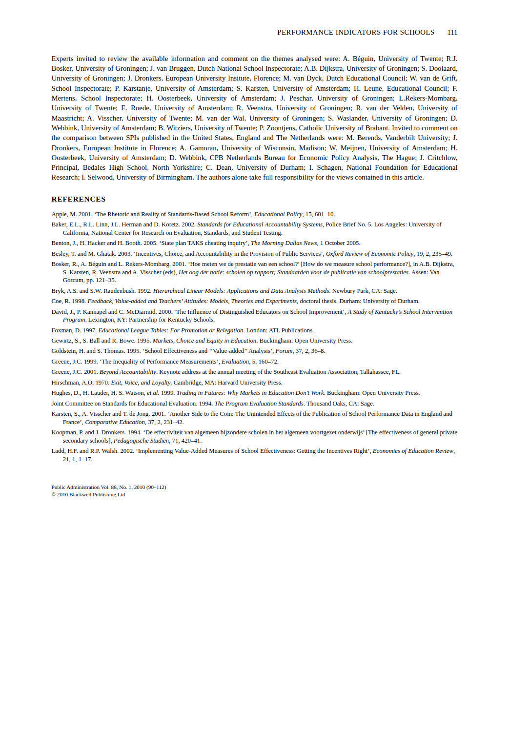PERFORMANCE INDICATORS FOR SCHOOLS111
Experts invited to review the available information and comment on the themes analysed were: A. Béguin, University of Twente; R.J. Bosker, University of Groningen; J. van Bruggen, Dutch National School Inspectorate; A.B. Dijkstra, University of Groningen; S. Doolaard, University of Groningen; J. Dronkers, European University Insitute, Florence; M. van Dyck, Dutch Educational Council; W. van de Grift, School Inspectorate; P. Karstanje, University of Amsterdam; S. Karsten, University of Amsterdam; H. Leune, Educational Council; F. Mertens, School Inspectorate; H. Oosterbeek, University of Amsterdam; J. Peschar, University of Groningen; L.Rekers-Mombarg, University of Twente; E. Roede, University of Amsterdam; R. Veenstra, University of Groningen; R. van der Velden, University of Maastricht; A. Visscher, University of Twente; M. van der Wal, University of Groningen; S. Waslander, University of Groningen; D. Webbink, University of Amsterdam; B. Witziers, University of Twente; P. Zoontjens, Catholic University of Brabant. Invited to comment on the comparison between SPIs published in the United States, England and The Netherlands were: M. Berends, Vanderbilt University; J. Dronkers, European Institute in Florence; A. Gamoran, University of Wisconsin, Madison; W. Meijnen, University of Amsterdam; H. Oosterbeek, University of Amsterdam; D. Webbink, CPB Netherlands Bureau for Economic Policy Analysis, The Hague; J. Critchlow, Principal, Bedales High School, North Yorkshire; C. Dean, University of Durham; I. Schagen, National Foundation for Educational Research; I. Selwood, University of Birmingham. The authors alone take full responsibility for the views contained in this article.
REFERENCES
Apple, M. 2001. ‘The Rhetoric and Reality of Standards-Based School Reform’, Educational Policy, 15, 601–10.
Baker, E.L., R.L. Linn, J.L. Herman and D. Koretz. 2002. Standards for Educational Accountability Systems, Police Brief No. 5. Los Angeles: University of California, National Center for Research on Evaluation, Standards, and Student Testing.
Benton, J., H. Hacker and H. Booth. 2005. ‘State plan TAKS cheating inquiry’, The Morning Dallas News, 1 October 2005.
Besley, T. and M. Ghatak. 2003. ‘Incentives, Choice, and Accountability in the Provision of Public Services’, Oxford Review of Economic Policy, 19, 2, 235–49.
Bosker, R., A. Béguin and L. Rekers-Mombarg. 2001. ‘Hoe meten we de prestatie van een school?’ [How do we measure school performance?], in A.B. Dijkstra, S. Karsten, R. Veenstra and A. Visscher (eds), Het oog der natie: scholen op rapport; Standaarden voor de publicatie van schoolprestaties. Assen: Van Gorcum, pp. 121–35.
Bryk, A.S. and S.W. Raudenbush. 1992. Hierarchical Linear Models: Applications and Data Analysis Methods. Newbury Park, CA: Sage.
Coe, R. 1998. Feedback, Value-added and Teachers’ Attitudes: Models, Theories and Experiments, doctoral thesis. Durham: University of Durham.
David, J., P. Kannapel and C. McDiarmid. 2000. ‘The Influence of Distinguished Educators on School Improvement’, A Study of Kentucky’s School Intervention Program. Lexington, KY: Partnership for Kentucky Schools.
Foxman, D. 1997. Educational League Tables: For Promotion or Relegation. London: ATL Publications.
Gewirtz, S., S. Ball and R. Bowe. 1995. Markets, Choice and Equity in Education. Buckingham: Open University Press.
Goldstein, H. and S. Thomas. 1995. ‘School Effectiveness and ‘‘Value-added’’ Analysis’, Forum, 37, 2, 36–8.
Greene, J.C. 1999. ‘The Inequality of Performance Measurements’, Evaluation, 5, 160–72.
Greene, J.C. 2001. Beyond Accountability. Keynote address at the annual meeting of the Southeast Evaluation Association, Tallahassee, FL.
Hirschman, A.O. 1970. Exit, Voice, and Loyalty. Cambridge, MA: Harvard University Press.
Hughes, D., H. Lauder, H. S. Watson, et al. 1999. Trading in Futures: Why Markets in Education Don’t Work. Buckingham: Open University Press.
Joint Committee on Standards for Educational Evaluation. 1994. The Program Evaluation Standards. Thousand Oaks, CA: Sage.
Karsten, S., A. Visscher and T. de Jong. 2001. ‘Another Side to the Coin: The Unintended Effects of the Publication of School Performance Data in England and France’, Comparative Education, 37, 2, 231–42.
Koopman, P. and J. Dronkers. 1994. ‘De effectiviteit van algemeen bijzondere scholen in het algemeen voortgezet onderwijs’ [The effectiveness of general private secondary schools], Pedagogische Studiën, 71, 420–41.
Ladd, H.F. and R.P. Walsh. 2002. ‘Implementing Value-Added Measures of School Effectiveness: Getting the Incentives Right’, Economics of Education Review, 21, 1, 1–17.
Public Administration Vol. 88, No. 1, 2010 (90–112)
© 2010 Blackwell Publishing Ltd